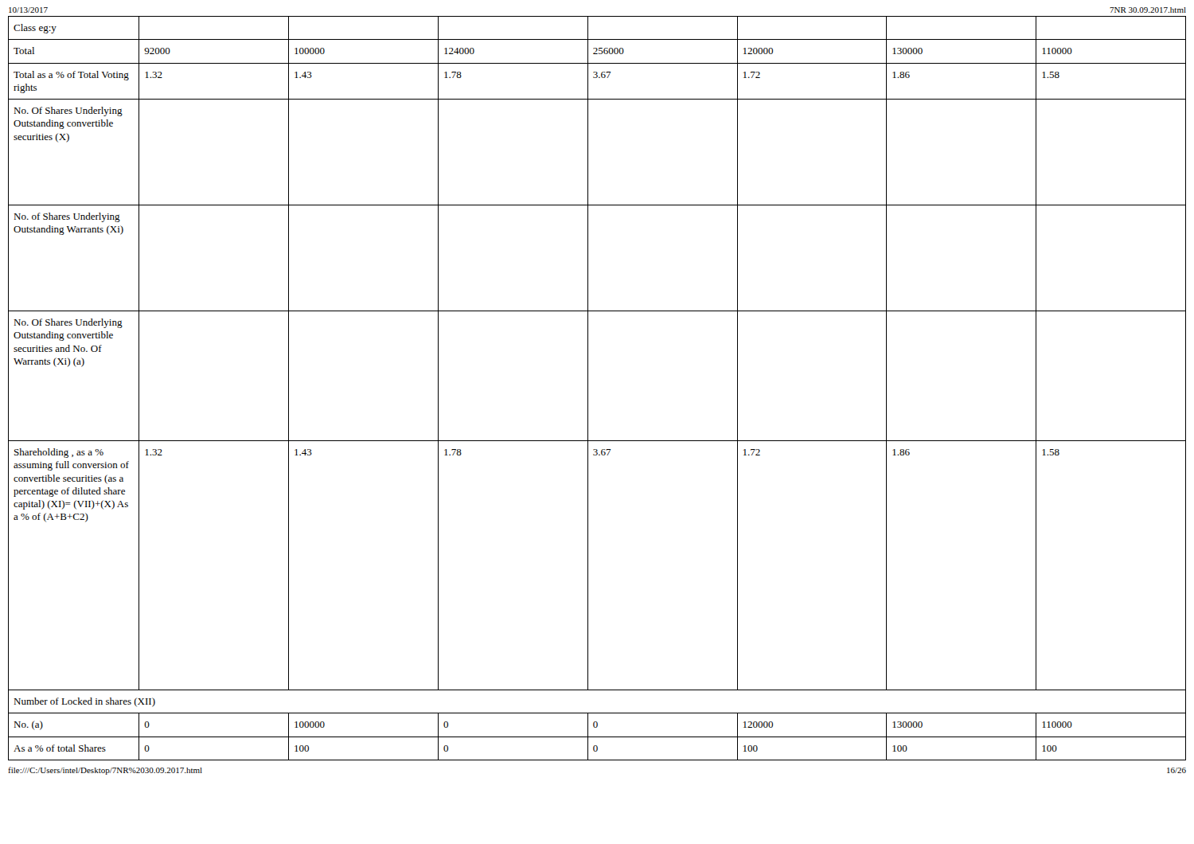10/13/2017 7NR 30.09.2017.html
| Class eg:y | | | | | | | |
| Total | 92000 | 100000 | 124000 | 256000 | 120000 | 130000 | 110000 |
| Total as a % of Total Voting rights | 1.32 | 1.43 | 1.78 | 3.67 | 1.72 | 1.86 | 1.58 |
| No. Of Shares Underlying Outstanding convertible securities (X) | | | | | | | |
| No. of Shares Underlying Outstanding Warrants (Xi) | | | | | | | |
| No. Of Shares Underlying Outstanding convertible securities and No. Of Warrants (Xi) (a) | | | | | | | |
| Shareholding , as a % assuming full conversion of convertible securities (as a percentage of diluted share capital) (XI)= (VII)+(X) As a % of (A+B+C2) | 1.32 | 1.43 | 1.78 | 3.67 | 1.72 | 1.86 | 1.58 |
| Number of Locked in shares (XII) |
| No. (a) | 0 | 100000 | 0 | 0 | 120000 | 130000 | 110000 |
| As a % of total Shares | 0 | 100 | 0 | 0 | 100 | 100 | 100 |
file:///C:/Users/intel/Desktop/7NR%2030.09.2017.html 16/26